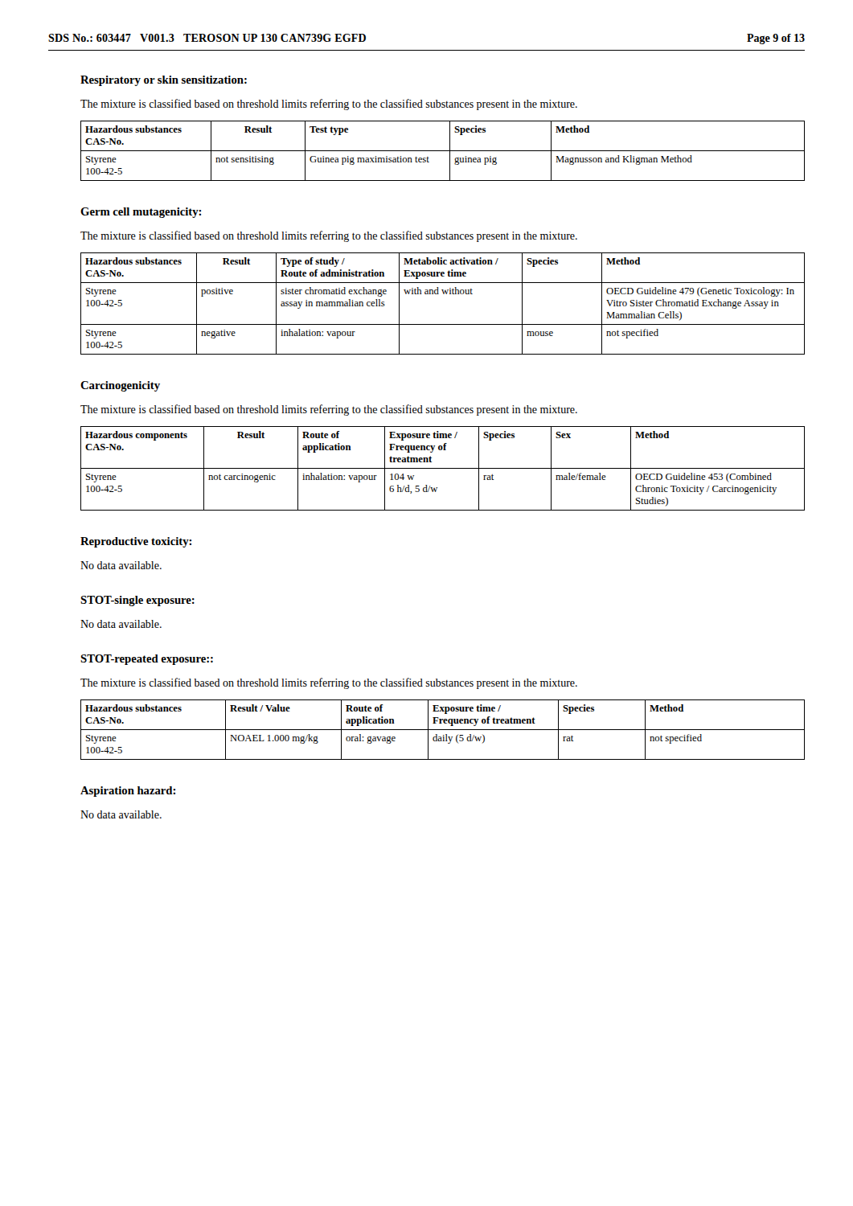SDS No.: 603447 V001.3 TEROSON UP 130 CAN739G EGFD Page 9 of 13
Respiratory or skin sensitization:
The mixture is classified based on threshold limits referring to the classified substances present in the mixture.
| Hazardous substances CAS-No. | Result | Test type | Species | Method |
| --- | --- | --- | --- | --- |
| Styrene 100-42-5 | not sensitising | Guinea pig maximisation test | guinea pig | Magnusson and Kligman Method |
Germ cell mutagenicity:
The mixture is classified based on threshold limits referring to the classified substances present in the mixture.
| Hazardous substances CAS-No. | Result | Type of study / Route of administration | Metabolic activation / Exposure time | Species | Method |
| --- | --- | --- | --- | --- | --- |
| Styrene 100-42-5 | positive | sister chromatid exchange assay in mammalian cells | with and without | | OECD Guideline 479 (Genetic Toxicology: In Vitro Sister Chromatid Exchange Assay in Mammalian Cells) |
| Styrene 100-42-5 | negative | inhalation: vapour | | mouse | not specified |
Carcinogenicity
The mixture is classified based on threshold limits referring to the classified substances present in the mixture.
| Hazardous components CAS-No. | Result | Route of application | Exposure time / Frequency of treatment | Species | Sex | Method |
| --- | --- | --- | --- | --- | --- | --- |
| Styrene 100-42-5 | not carcinogenic | inhalation: vapour | 104 w 6 h/d, 5 d/w | rat | male/female | OECD Guideline 453 (Combined Chronic Toxicity / Carcinogenicity Studies) |
Reproductive toxicity:
No data available.
STOT-single exposure:
No data available.
STOT-repeated exposure::
The mixture is classified based on threshold limits referring to the classified substances present in the mixture.
| Hazardous substances CAS-No. | Result / Value | Route of application | Exposure time / Frequency of treatment | Species | Method |
| --- | --- | --- | --- | --- | --- |
| Styrene 100-42-5 | NOAEL 1.000 mg/kg | oral: gavage | daily (5 d/w) | rat | not specified |
Aspiration hazard:
No data available.